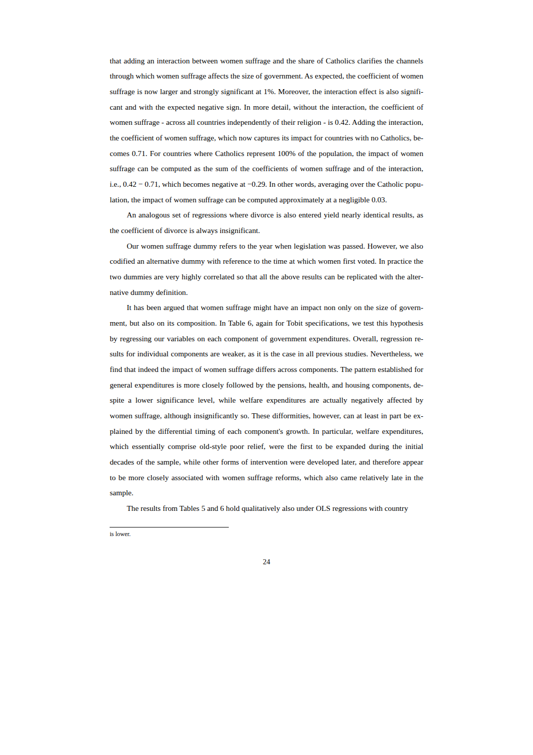that adding an interaction between women suffrage and the share of Catholics clarifies the channels through which women suffrage affects the size of government. As expected, the coefficient of women suffrage is now larger and strongly significant at 1%. Moreover, the interaction effect is also significant and with the expected negative sign. In more detail, without the interaction, the coefficient of women suffrage - across all countries independently of their religion - is 0.42. Adding the interaction, the coefficient of women suffrage, which now captures its impact for countries with no Catholics, becomes 0.71. For countries where Catholics represent 100% of the population, the impact of women suffrage can be computed as the sum of the coefficients of women suffrage and of the interaction, i.e., 0.42 − 0.71, which becomes negative at −0.29. In other words, averaging over the Catholic population, the impact of women suffrage can be computed approximately at a negligible 0.03.
An analogous set of regressions where divorce is also entered yield nearly identical results, as the coefficient of divorce is always insignificant.
Our women suffrage dummy refers to the year when legislation was passed. However, we also codified an alternative dummy with reference to the time at which women first voted. In practice the two dummies are very highly correlated so that all the above results can be replicated with the alternative dummy definition.
It has been argued that women suffrage might have an impact non only on the size of government, but also on its composition. In Table 6, again for Tobit specifications, we test this hypothesis by regressing our variables on each component of government expenditures. Overall, regression results for individual components are weaker, as it is the case in all previous studies. Nevertheless, we find that indeed the impact of women suffrage differs across components. The pattern established for general expenditures is more closely followed by the pensions, health, and housing components, despite a lower significance level, while welfare expenditures are actually negatively affected by women suffrage, although insignificantly so. These difformities, however, can at least in part be explained by the differential timing of each component's growth. In particular, welfare expenditures, which essentially comprise old-style poor relief, were the first to be expanded during the initial decades of the sample, while other forms of intervention were developed later, and therefore appear to be more closely associated with women suffrage reforms, which also came relatively late in the sample.
The results from Tables 5 and 6 hold qualitatively also under OLS regressions with country
is lower.
24